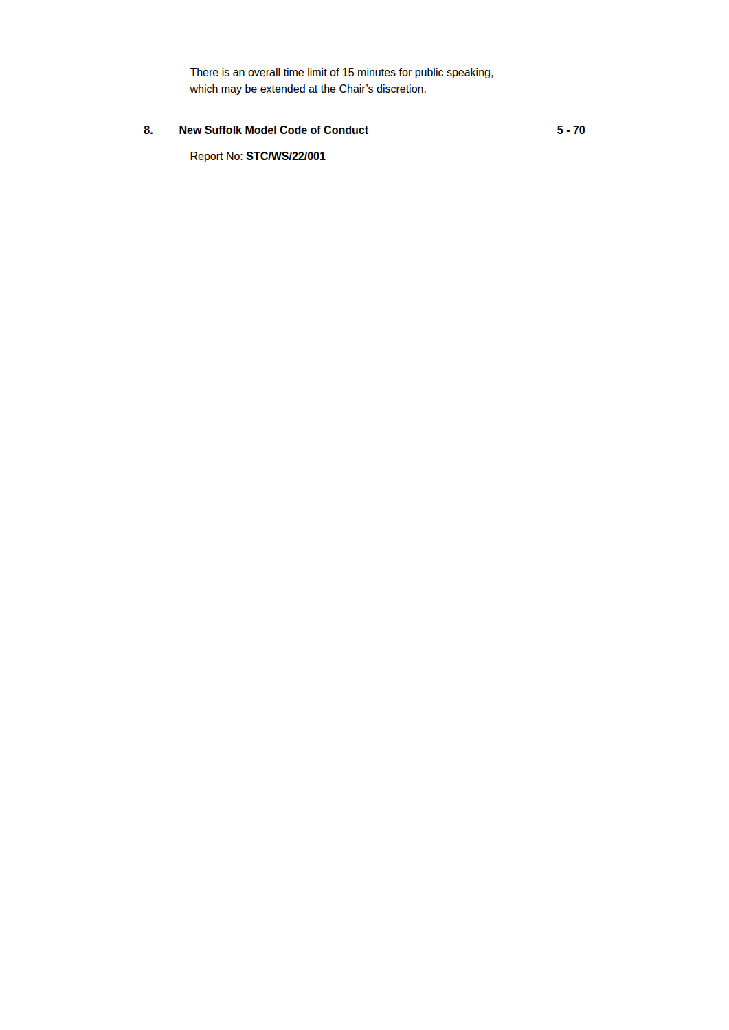There is an overall time limit of 15 minutes for public speaking,
which may be extended at the Chair’s discretion.
8. New Suffolk Model Code of Conduct 5 - 70
Report No: STC/WS/22/001